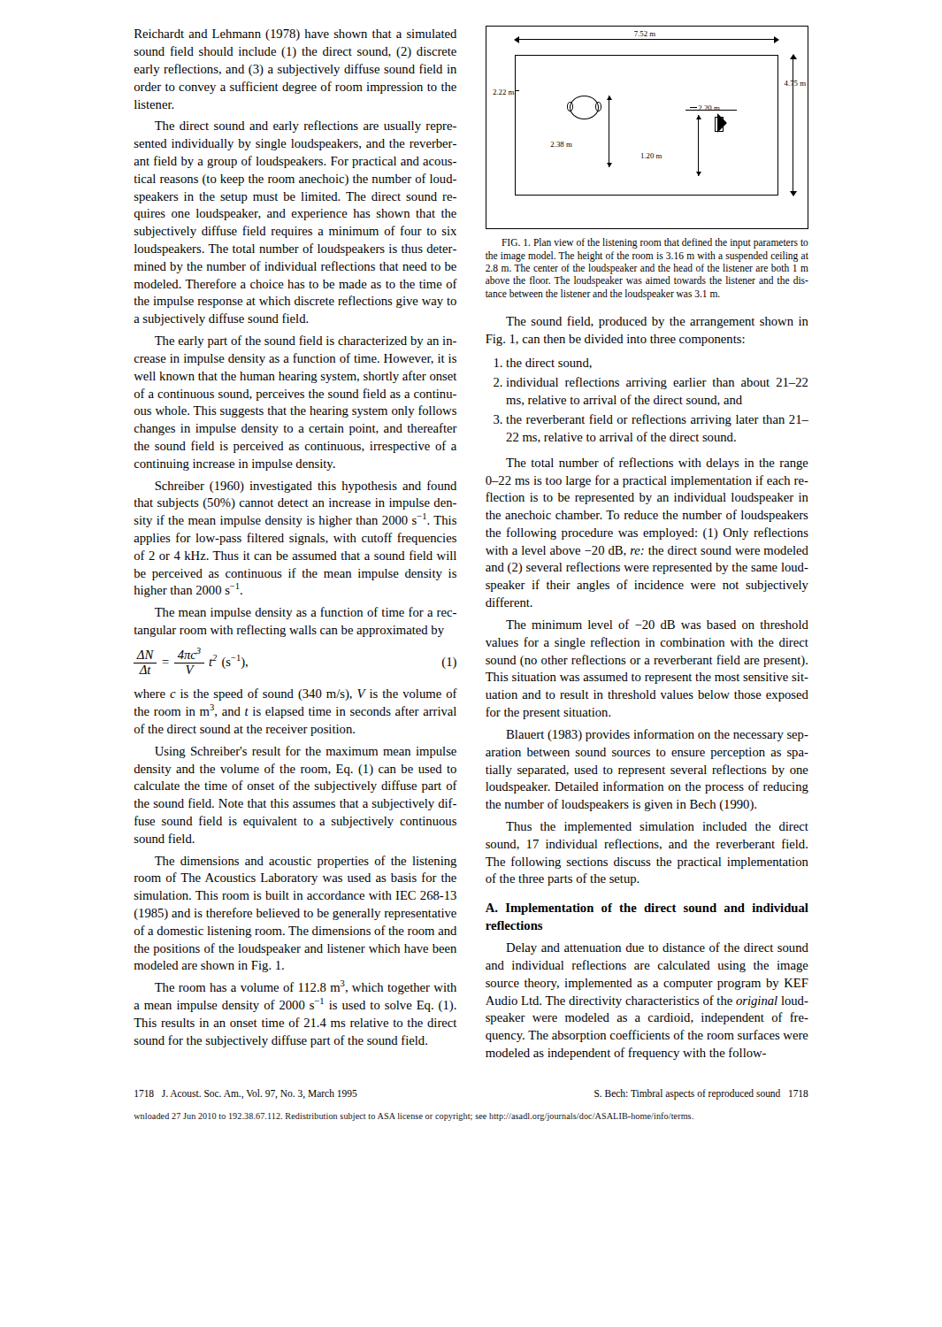Reichardt and Lehmann (1978) have shown that a simulated sound field should include (1) the direct sound, (2) discrete early reflections, and (3) a subjectively diffuse sound field in order to convey a sufficient degree of room impression to the listener.
The direct sound and early reflections are usually represented individually by single loudspeakers, and the reverberant field by a group of loudspeakers. For practical and acoustical reasons (to keep the room anechoic) the number of loudspeakers in the setup must be limited. The direct sound requires one loudspeaker, and experience has shown that the subjectively diffuse field requires a minimum of four to six loudspeakers. The total number of loudspeakers is thus determined by the number of individual reflections that need to be modeled. Therefore a choice has to be made as to the time of the impulse response at which discrete reflections give way to a subjectively diffuse sound field.
The early part of the sound field is characterized by an increase in impulse density as a function of time. However, it is well known that the human hearing system, shortly after onset of a continuous sound, perceives the sound field as a continuous whole. This suggests that the hearing system only follows changes in impulse density to a certain point, and thereafter the sound field is perceived as continuous, irrespective of a continuing increase in impulse density.
Schreiber (1960) investigated this hypothesis and found that subjects (50%) cannot detect an increase in impulse density if the mean impulse density is higher than 2000 s−1. This applies for low-pass filtered signals, with cutoff frequencies of 2 or 4 kHz. Thus it can be assumed that a sound field will be perceived as continuous if the mean impulse density is higher than 2000 s−1.
The mean impulse density as a function of time for a rectangular room with reflecting walls can be approximated by
ΔN Δt = 4πc3 V t2 (s−1), (1)
where c is the speed of sound (340 m/s), V is the volume of the room in m3, and t is elapsed time in seconds after arrival of the direct sound at the receiver position.
Using Schreiber's result for the maximum mean impulse density and the volume of the room, Eq. (1) can be used to calculate the time of onset of the subjectively diffuse part of the sound field. Note that this assumes that a subjectively diffuse sound field is equivalent to a subjectively continuous sound field.
The dimensions and acoustic properties of the listening room of The Acoustics Laboratory was used as basis for the simulation. This room is built in accordance with IEC 268-13 (1985) and is therefore believed to be generally representative of a domestic listening room. The dimensions of the room and the positions of the loudspeaker and listener which have been modeled are shown in Fig. 1.
The room has a volume of 112.8 m3, which together with a mean impulse density of 2000 s−1 is used to solve Eq. (1). This results in an onset time of 21.4 ms relative to the direct sound for the subjectively diffuse part of the sound field.
7.52 m
4.75 m
2.22 m
2.38 m
2.20 m
1.20 m
FIG. 1. Plan view of the listening room that defined the input parameters to the image model. The height of the room is 3.16 m with a suspended ceiling at 2.8 m. The center of the loudspeaker and the head of the listener are both 1 m above the floor. The loudspeaker was aimed towards the listener and the distance between the listener and the loudspeaker was 3.1 m.
The sound field, produced by the arrangement shown in Fig. 1, can then be divided into three components:
the direct sound,
individual reflections arriving earlier than about 21–22 ms, relative to arrival of the direct sound, and
the reverberant field or reflections arriving later than 21–22 ms, relative to arrival of the direct sound.
The total number of reflections with delays in the range 0–22 ms is too large for a practical implementation if each reflection is to be represented by an individual loudspeaker in the anechoic chamber. To reduce the number of loudspeakers the following procedure was employed: (1) Only reflections with a level above −20 dB, re: the direct sound were modeled and (2) several reflections were represented by the same loudspeaker if their angles of incidence were not subjectively different.
The minimum level of −20 dB was based on threshold values for a single reflection in combination with the direct sound (no other reflections or a reverberant field are present). This situation was assumed to represent the most sensitive situation and to result in threshold values below those exposed for the present situation.
Blauert (1983) provides information on the necessary separation between sound sources to ensure perception as spatially separated, used to represent several reflections by one loudspeaker. Detailed information on the process of reducing the number of loudspeakers is given in Bech (1990).
Thus the implemented simulation included the direct sound, 17 individual reflections, and the reverberant field. The following sections discuss the practical implementation of the three parts of the setup.
A. Implementation of the direct sound and individual reflections
Delay and attenuation due to distance of the direct sound and individual reflections are calculated using the image source theory, implemented as a computer program by KEF Audio Ltd. The directivity characteristics of the original loudspeaker were modeled as a cardioid, independent of frequency. The absorption coefficients of the room surfaces were modeled as independent of frequency with the follow-
1718 J. Acoust. Soc. Am., Vol. 97, No. 3, March 1995 S. Bech: Timbral aspects of reproduced sound 1718
wnloaded 27 Jun 2010 to 192.38.67.112. Redistribution subject to ASA license or copyright; see http://asadl.org/journals/doc/ASALIB-home/info/terms.